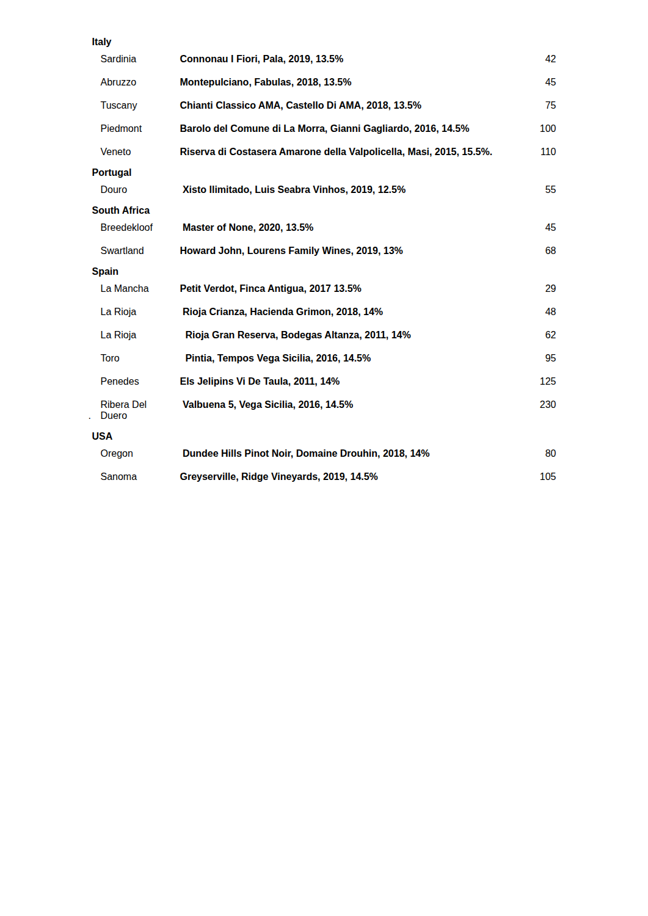Italy
| Sardinia | Connonau I Fiori, Pala, 2019, 13.5% | 42 |
| Abruzzo | Montepulciano, Fabulas, 2018, 13.5% | 45 |
| Tuscany | Chianti Classico AMA, Castello Di AMA, 2018, 13.5% | 75 |
| Piedmont | Barolo del Comune di La Morra, Gianni Gagliardo, 2016, 14.5% | 100 |
| Veneto | Riserva di Costasera Amarone della Valpolicella, Masi, 2015, 15.5%. | 110 |
Portugal
| Douro | Xisto Ilimitado, Luis Seabra Vinhos, 2019, 12.5% | 55 |
South Africa
| Breedekloof | Master of None, 2020, 13.5% | 45 |
| Swartland | Howard John, Lourens Family Wines, 2019, 13% | 68 |
Spain
| La Mancha | Petit Verdot, Finca Antigua, 2017 13.5% | 29 |
| La Rioja | Rioja Crianza, Hacienda Grimon, 2018, 14% | 48 |
| La Rioja | Rioja Gran Reserva, Bodegas Altanza, 2011, 14% | 62 |
| Toro | Pintia, Tempos Vega Sicilia, 2016, 14.5% | 95 |
| Penedes | Els Jelipins Vi De Taula, 2011, 14% | 125 |
| Ribera Del Duero | Valbuena 5, Vega Sicilia, 2016, 14.5% | 230 |
USA
| Oregon | Dundee Hills Pinot Noir, Domaine Drouhin, 2018, 14% | 80 |
| Sanoma | Greyserville, Ridge Vineyards, 2019, 14.5% | 105 |